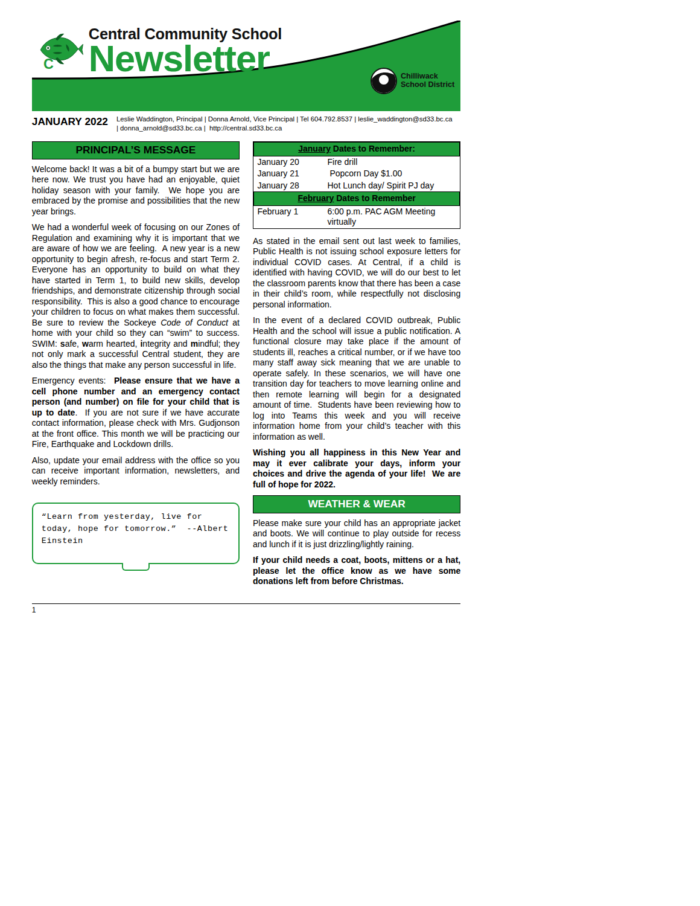C
Central Community School
Newsletter
Chilliwack
School District
JANUARY 2022
Leslie Waddington, Principal | Donna Arnold, Vice Principal | Tel 604.792.8537 | leslie_waddington@sd33.bc.ca
| donna_arnold@sd33.bc.ca | http://central.sd33.bc.ca
PRINCIPAL’S MESSAGE
Welcome back! It was a bit of a bumpy start but we are here now. We trust you have had an enjoyable, quiet holiday season with your family. We hope you are embraced by the promise and possibilities that the new year brings.
We had a wonderful week of focusing on our Zones of Regulation and examining why it is important that we are aware of how we are feeling. A new year is a new opportunity to begin afresh, re-focus and start Term 2. Everyone has an opportunity to build on what they have started in Term 1, to build new skills, develop friendships, and demonstrate citizenship through social responsibility. This is also a good chance to encourage your children to focus on what makes them successful. Be sure to review the Sockeye Code of Conduct at home with your child so they can “swim” to success. SWIM: safe, warm hearted, integrity and mindful; they not only mark a successful Central student, they are also the things that make any person successful in life.
Emergency events: Please ensure that we have a cell phone number and an emergency contact person (and number) on file for your child that is up to date. If you are not sure if we have accurate contact information, please check with Mrs. Gudjonson at the front office. This month we will be practicing our Fire, Earthquake and Lockdown drills.
Also, update your email address with the office so you can receive important information, newsletters, and weekly reminders.
“Learn from yesterday, live for today, hope for tomorrow.” --Albert Einstein
| January Dates to Remember: |
| --- |
| January 20 | Fire drill |
| January 21 | Popcorn Day $1.00 |
| January 28 | Hot Lunch day/ Spirit PJ day |
| February Dates to Remember |
| February 1 | 6:00 p.m. PAC AGM Meeting virtually |
As stated in the email sent out last week to families, Public Health is not issuing school exposure letters for individual COVID cases. At Central, if a child is identified with having COVID, we will do our best to let the classroom parents know that there has been a case in their child’s room, while respectfully not disclosing personal information.
In the event of a declared COVID outbreak, Public Health and the school will issue a public notification. A functional closure may take place if the amount of students ill, reaches a critical number, or if we have too many staff away sick meaning that we are unable to operate safely. In these scenarios, we will have one transition day for teachers to move learning online and then remote learning will begin for a designated amount of time. Students have been reviewing how to log into Teams this week and you will receive information home from your child’s teacher with this information as well.
Wishing you all happiness in this New Year and may it ever calibrate your days, inform your choices and drive the agenda of your life! We are full of hope for 2022.
WEATHER & WEAR
Please make sure your child has an appropriate jacket and boots. We will continue to play outside for recess and lunch if it is just drizzling/lightly raining.
If your child needs a coat, boots, mittens or a hat, please let the office know as we have some donations left from before Christmas.
1